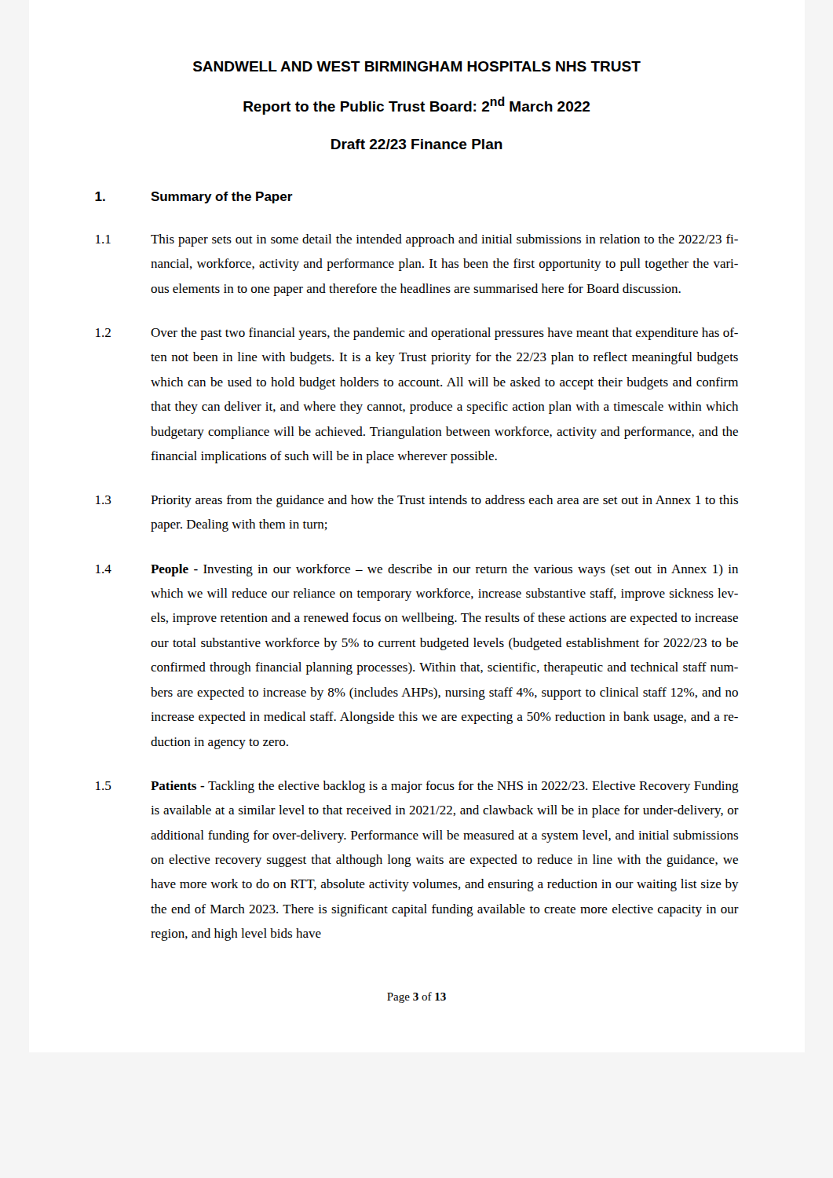SANDWELL AND WEST BIRMINGHAM HOSPITALS NHS TRUST
Report to the Public Trust Board: 2nd March 2022
Draft 22/23 Finance Plan
1.
Summary of the Paper
1.1
This paper sets out in some detail the intended approach and initial submissions in relation to the 2022/23 financial, workforce, activity and performance plan. It has been the first opportunity to pull together the various elements in to one paper and therefore the headlines are summarised here for Board discussion.
1.2
Over the past two financial years, the pandemic and operational pressures have meant that expenditure has often not been in line with budgets. It is a key Trust priority for the 22/23 plan to reflect meaningful budgets which can be used to hold budget holders to account. All will be asked to accept their budgets and confirm that they can deliver it, and where they cannot, produce a specific action plan with a timescale within which budgetary compliance will be achieved. Triangulation between workforce, activity and performance, and the financial implications of such will be in place wherever possible.
1.3
Priority areas from the guidance and how the Trust intends to address each area are set out in Annex 1 to this paper. Dealing with them in turn;
1.4
People - Investing in our workforce – we describe in our return the various ways (set out in Annex 1) in which we will reduce our reliance on temporary workforce, increase substantive staff, improve sickness levels, improve retention and a renewed focus on wellbeing. The results of these actions are expected to increase our total substantive workforce by 5% to current budgeted levels (budgeted establishment for 2022/23 to be confirmed through financial planning processes). Within that, scientific, therapeutic and technical staff numbers are expected to increase by 8% (includes AHPs), nursing staff 4%, support to clinical staff 12%, and no increase expected in medical staff. Alongside this we are expecting a 50% reduction in bank usage, and a reduction in agency to zero.
1.5
Patients - Tackling the elective backlog is a major focus for the NHS in 2022/23. Elective Recovery Funding is available at a similar level to that received in 2021/22, and clawback will be in place for under-delivery, or additional funding for over-delivery. Performance will be measured at a system level, and initial submissions on elective recovery suggest that although long waits are expected to reduce in line with the guidance, we have more work to do on RTT, absolute activity volumes, and ensuring a reduction in our waiting list size by the end of March 2023. There is significant capital funding available to create more elective capacity in our region, and high level bids have
Page 3 of 13